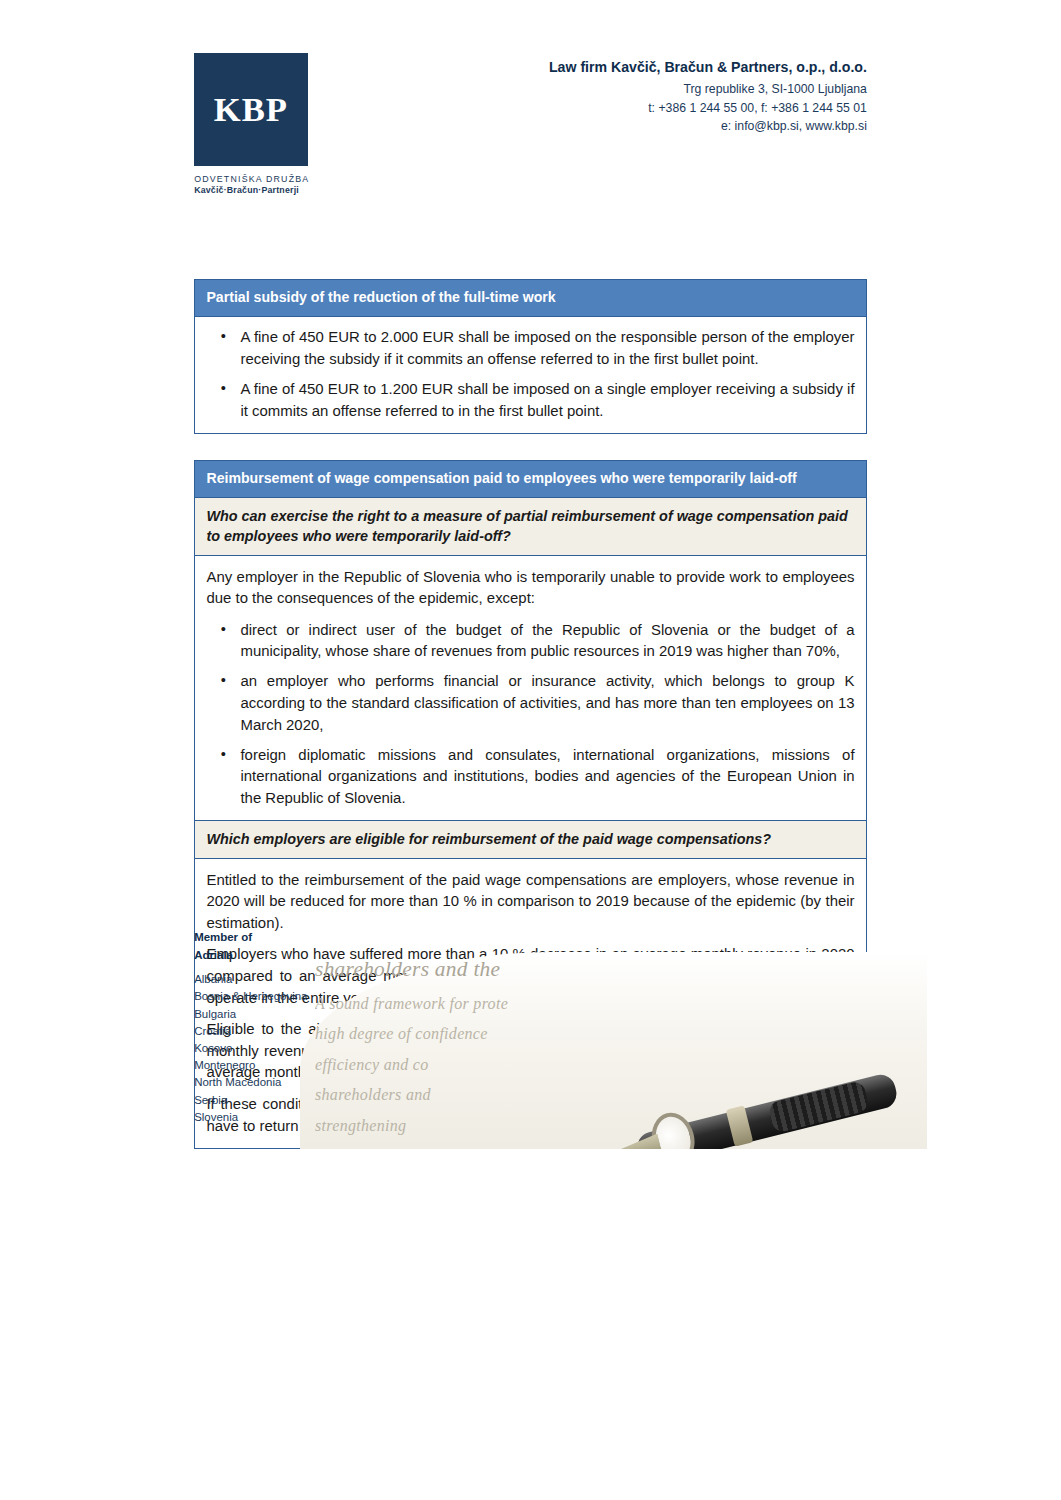KBP
ODVETNIŠKA DRUŽBA
Kavčič·Bračun·Partnerji
Law firm Kavčič, Bračun & Partners, o.p., d.o.o.
Trg republike 3, SI-1000 Ljubljana
t: +386 1 244 55 00, f: +386 1 244 55 01
e: info@kbp.si, www.kbp.si
Partial subsidy of the reduction of the full-time work
A fine of 450 EUR to 2.000 EUR shall be imposed on the responsible person of the employer receiving the subsidy if it commits an offense referred to in the first bullet point.
A fine of 450 EUR to 1.200 EUR shall be imposed on a single employer receiving a subsidy if it commits an offense referred to in the first bullet point.
Reimbursement of wage compensation paid to employees who were temporarily laid-off
Who can exercise the right to a measure of partial reimbursement of wage compensation paid to employees who were temporarily laid-off?
Any employer in the Republic of Slovenia who is temporarily unable to provide work to employees due to the consequences of the epidemic, except:
direct or indirect user of the budget of the Republic of Slovenia or the budget of a municipality, whose share of revenues from public resources in 2019 was higher than 70%,
an employer who performs financial or insurance activity, which belongs to group K according to the standard classification of activities, and has more than ten employees on 13 March 2020,
foreign diplomatic missions and consulates, international organizations, missions of international organizations and institutions, bodies and agencies of the European Union in the Republic of Slovenia.
Which employers are eligible for reimbursement of the paid wage compensations?
Entitled to the reimbursement of the paid wage compensations are employers, whose revenue in 2020 will be reduced for more than 10 % in comparison to 2019 because of the epidemic (by their estimation).
Employers who have suffered more than a 10 % decrease in an average monthly revenue in 2020 compared to an average monthly revenue in 2019 are also entitled to the aid, if they did not operate in the entire year 2019 and/or 2020.
Eligible to the aid are also employers who did not operate in 2019 at all and whose average monthly revenue in 2020 will decrease by more than 10 % due to the epidemic compared to the average monthly revenue in 2020 until 12 March 2020.
If these conditions are not met when submitting the annual reports for 2020, the beneficiary will have to return the received funds under the measure.
Member of
Adriala
Albania
Bosnia & Herzegovina
Bulgaria
Croatia
Kosovo
Montenegro
North Macedonia
Serbia
Slovenia
shareholders and the A sound framework for prote high degree of confidence efficiency and co shareholders and strengthening